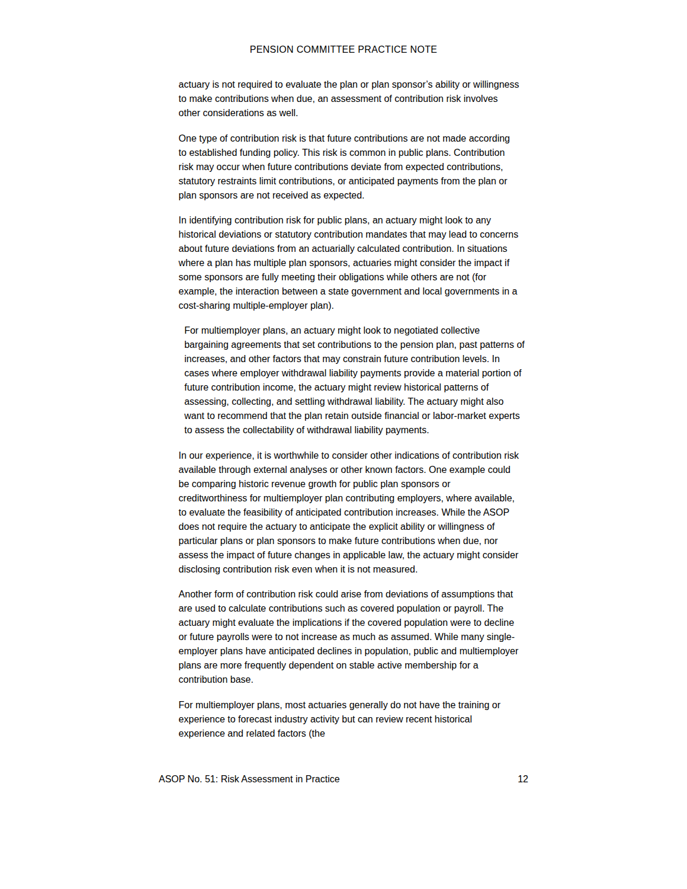PENSION COMMITTEE PRACTICE NOTE
actuary is not required to evaluate the plan or plan sponsor’s ability or willingness to make contributions when due, an assessment of contribution risk involves other considerations as well.
One type of contribution risk is that future contributions are not made according to established funding policy. This risk is common in public plans. Contribution risk may occur when future contributions deviate from expected contributions, statutory restraints limit contributions, or anticipated payments from the plan or plan sponsors are not received as expected.
In identifying contribution risk for public plans, an actuary might look to any historical deviations or statutory contribution mandates that may lead to concerns about future deviations from an actuarially calculated contribution. In situations where a plan has multiple plan sponsors, actuaries might consider the impact if some sponsors are fully meeting their obligations while others are not (for example, the interaction between a state government and local governments in a cost-sharing multiple-employer plan).
For multiemployer plans, an actuary might look to negotiated collective bargaining agreements that set contributions to the pension plan, past patterns of increases, and other factors that may constrain future contribution levels. In cases where employer withdrawal liability payments provide a material portion of future contribution income, the actuary might review historical patterns of assessing, collecting, and settling withdrawal liability. The actuary might also want to recommend that the plan retain outside financial or labor-market experts to assess the collectability of withdrawal liability payments.
In our experience, it is worthwhile to consider other indications of contribution risk available through external analyses or other known factors. One example could be comparing historic revenue growth for public plan sponsors or creditworthiness for multiemployer plan contributing employers, where available, to evaluate the feasibility of anticipated contribution increases. While the ASOP does not require the actuary to anticipate the explicit ability or willingness of particular plans or plan sponsors to make future contributions when due, nor assess the impact of future changes in applicable law, the actuary might consider disclosing contribution risk even when it is not measured.
Another form of contribution risk could arise from deviations of assumptions that are used to calculate contributions such as covered population or payroll. The actuary might evaluate the implications if the covered population were to decline or future payrolls were to not increase as much as assumed. While many single-employer plans have anticipated declines in population, public and multiemployer plans are more frequently dependent on stable active membership for a contribution base.
For multiemployer plans, most actuaries generally do not have the training or experience to forecast industry activity but can review recent historical experience and related factors (the
ASOP No. 51: Risk Assessment in Practice
12